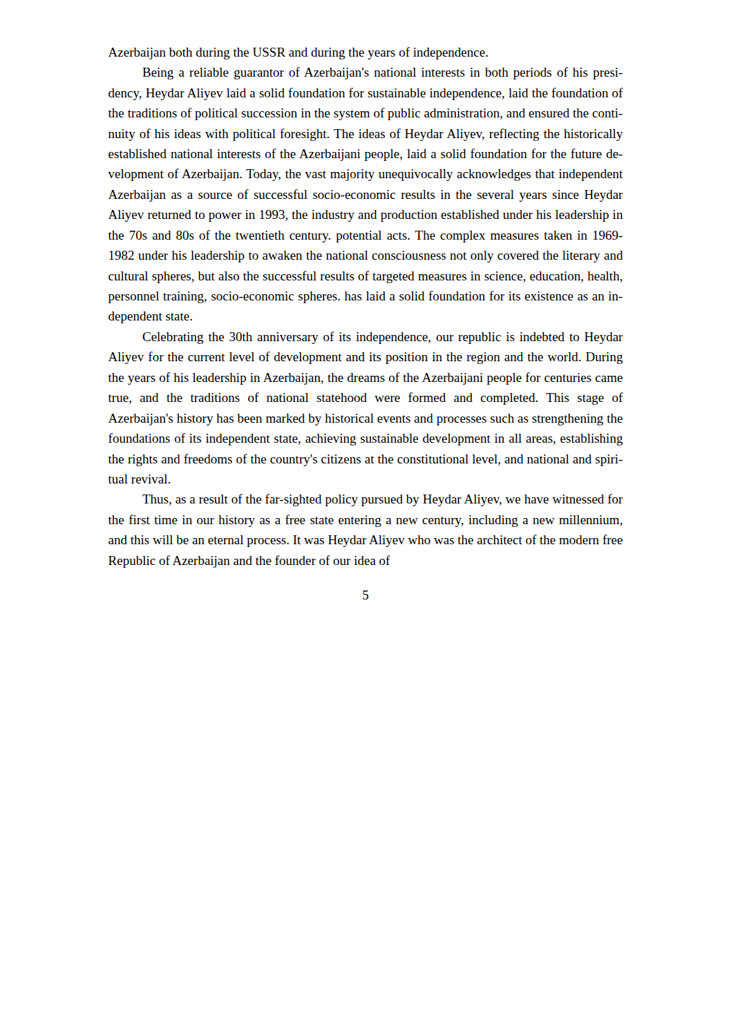Azerbaijan both during the USSR and during the years of independence.
Being a reliable guarantor of Azerbaijan's national interests in both periods of his presidency, Heydar Aliyev laid a solid foundation for sustainable independence, laid the foundation of the traditions of political succession in the system of public administration, and ensured the continuity of his ideas with political foresight. The ideas of Heydar Aliyev, reflecting the historically established national interests of the Azerbaijani people, laid a solid foundation for the future development of Azerbaijan. Today, the vast majority unequivocally acknowledges that independent Azerbaijan as a source of successful socio-economic results in the several years since Heydar Aliyev returned to power in 1993, the industry and production established under his leadership in the 70s and 80s of the twentieth century. potential acts. The complex measures taken in 1969-1982 under his leadership to awaken the national consciousness not only covered the literary and cultural spheres, but also the successful results of targeted measures in science, education, health, personnel training, socio-economic spheres. has laid a solid foundation for its existence as an independent state.
Celebrating the 30th anniversary of its independence, our republic is indebted to Heydar Aliyev for the current level of development and its position in the region and the world. During the years of his leadership in Azerbaijan, the dreams of the Azerbaijani people for centuries came true, and the traditions of national statehood were formed and completed. This stage of Azerbaijan's history has been marked by historical events and processes such as strengthening the foundations of its independent state, achieving sustainable development in all areas, establishing the rights and freedoms of the country's citizens at the constitutional level, and national and spiritual revival.
Thus, as a result of the far-sighted policy pursued by Heydar Aliyev, we have witnessed for the first time in our history as a free state entering a new century, including a new millennium, and this will be an eternal process. It was Heydar Aliyev who was the architect of the modern free Republic of Azerbaijan and the founder of our idea of
5